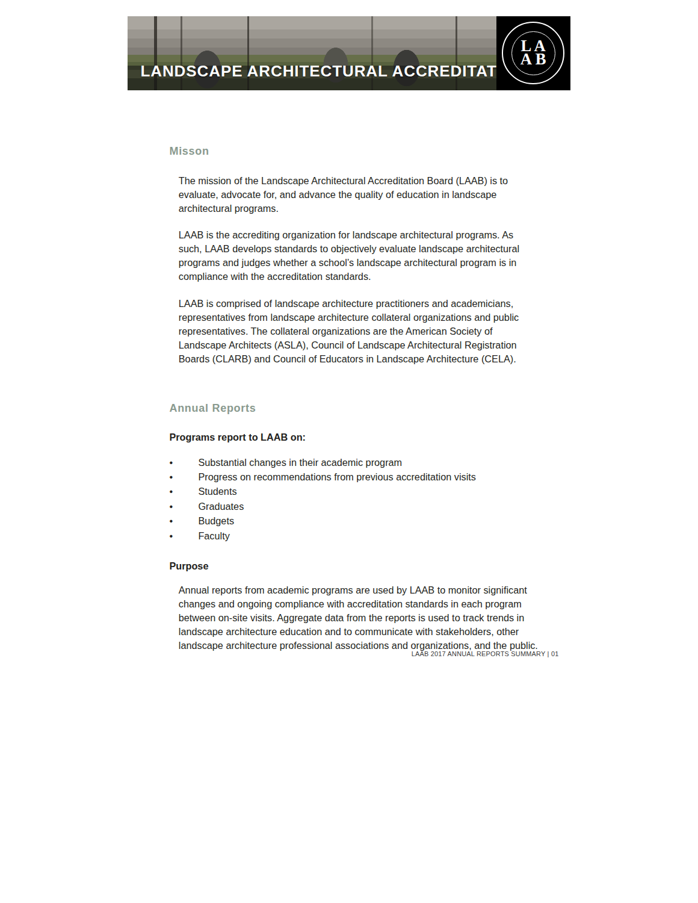LANDSCAPE ARCHITECTURAL ACCREDITATION BOARD
L A A B
Misson
The mission of the Landscape Architectural Accreditation Board (LAAB) is to evaluate, advocate for, and advance the quality of education in landscape architectural programs.
LAAB is the accrediting organization for landscape architectural programs. As such, LAAB develops standards to objectively evaluate landscape architectural programs and judges whether a school’s landscape architectural program is in compliance with the accreditation standards.
LAAB is comprised of landscape architecture practitioners and academicians, representatives from landscape architecture collateral organizations and public representatives. The collateral organizations are the American Society of Landscape Architects (ASLA), Council of Landscape Architectural Registration Boards (CLARB) and Council of Educators in Landscape Architecture (CELA).
Annual Reports
Programs report to LAAB on:
•Substantial changes in their academic program
•Progress on recommendations from previous accreditation visits
•Students
•Graduates
•Budgets
•Faculty
Purpose
Annual reports from academic programs are used by LAAB to monitor significant changes and ongoing compliance with accreditation standards in each program between on-site visits. Aggregate data from the reports is used to track trends in landscape architecture education and to communicate with stakeholders, other landscape architecture professional associations and organizations, and the public.
LAAB 2017 ANNUAL REPORTS SUMMARY | 01